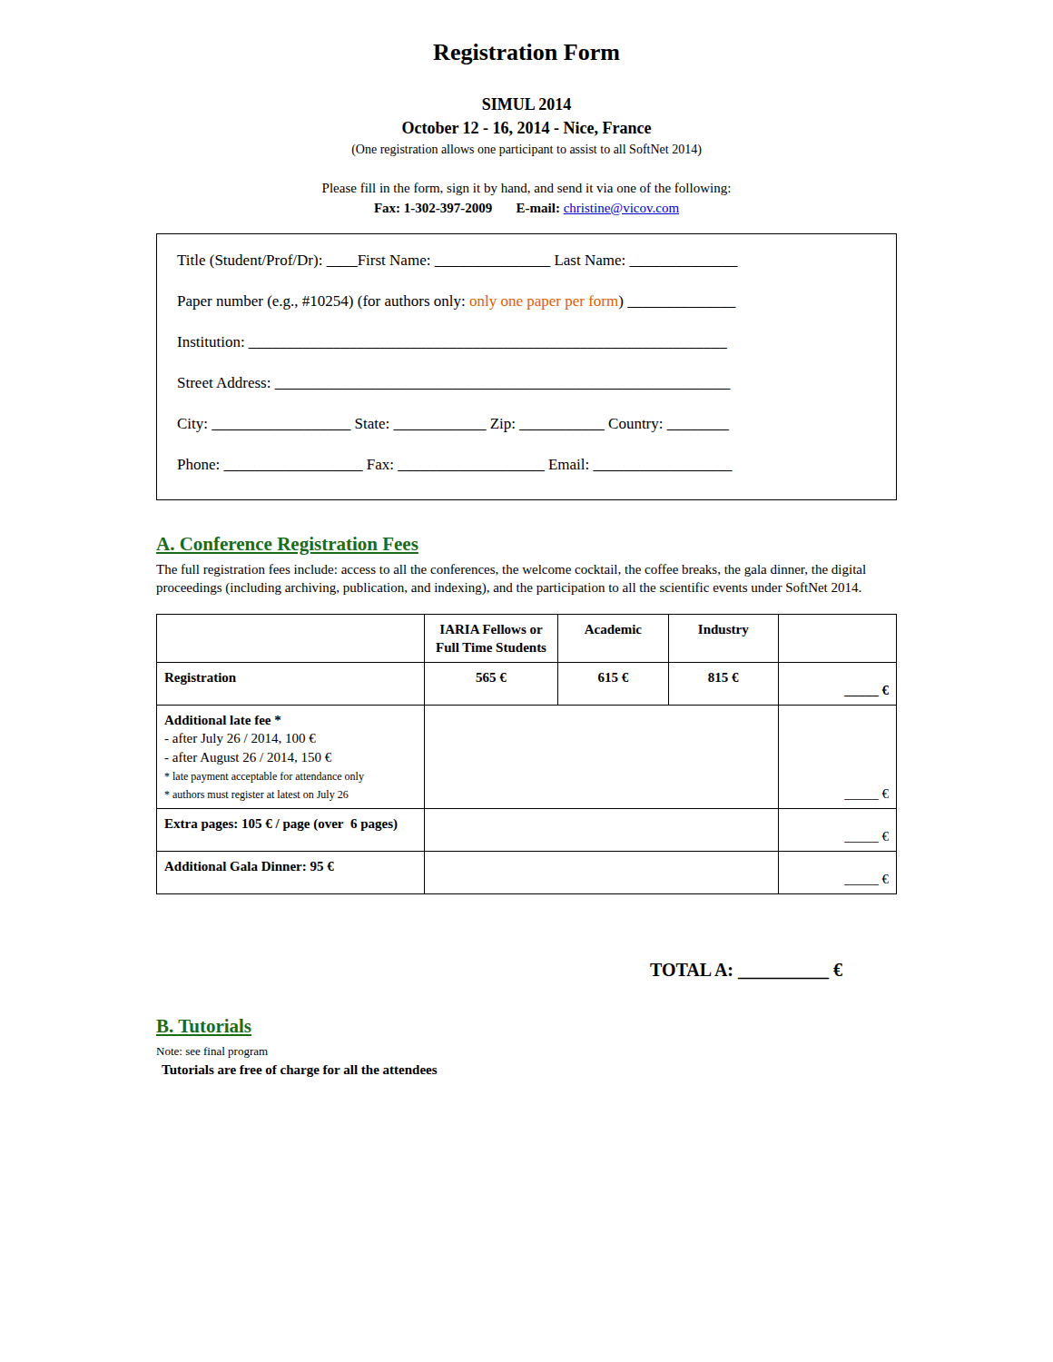Registration Form
SIMUL 2014
October 12 - 16, 2014 - Nice, France
(One registration allows one participant to assist to all SoftNet 2014)
Please fill in the form, sign it by hand, and send it via one of the following:
Fax: 1-302-397-2009 E-mail: christine@vicov.com
Title (Student/Prof/Dr): ____First Name: _______________ Last Name: ______________
Paper number (e.g., #10254) (for authors only: only one paper per form) ______________
Institution: ______________________________________________________________
Street Address: ___________________________________________________________
City: __________________ State: ____________ Zip: ___________ Country: ________
Phone: __________________ Fax: ___________________ Email: __________________
A. Conference Registration Fees
The full registration fees include: access to all the conferences, the welcome cocktail, the coffee breaks, the gala dinner, the digital proceedings (including archiving, publication, and indexing), and the participation to all the scientific events under SoftNet 2014.
| | IARIA Fellows or Full Time Students | Academic | Industry | |
| Registration | 565 € | 615 € | 815 € | _____ € |
| Additional late fee * - after July 26 / 2014, 100 € - after August 26 / 2014, 150 € * late payment acceptable for attendance only * authors must register at latest on July 26 | | _____ € |
| Extra pages: 105 € / page (over 6 pages) | | _____ € |
| Additional Gala Dinner: 95 € | | _____ € |
TOTAL A: __________ €
B. Tutorials
Note: see final program
Tutorials are free of charge for all the attendees